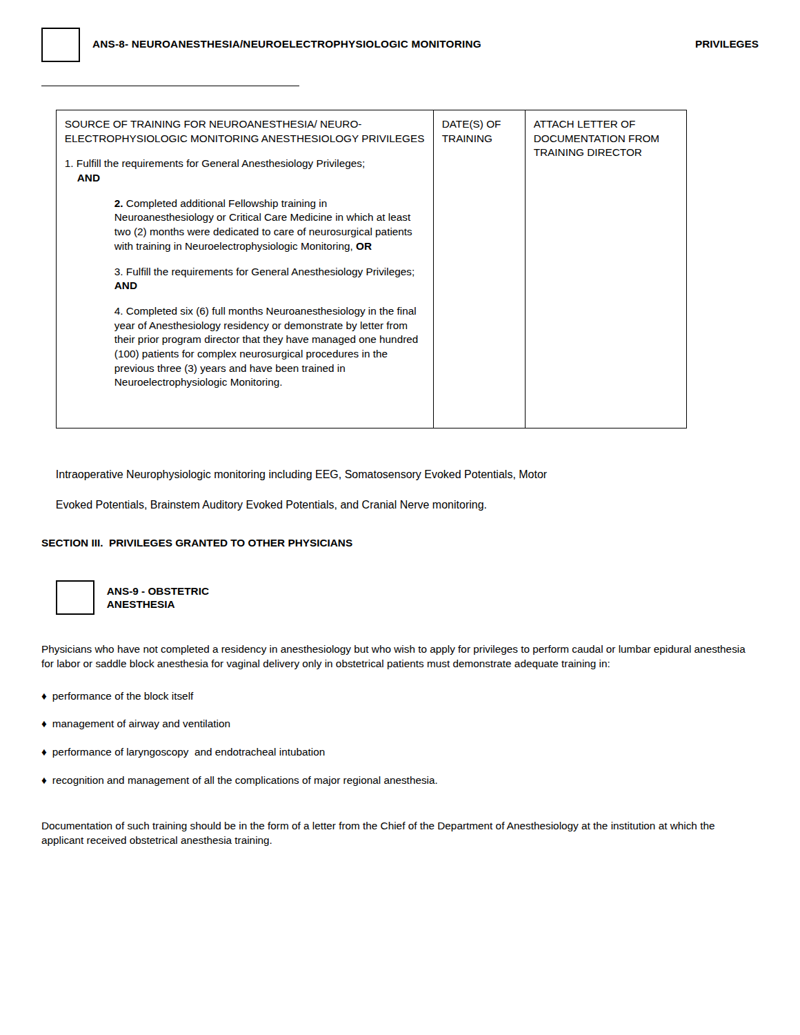ANS-8- NEUROANESTHESIA/NEUROELECTROPHYSIOLOGIC MONITORING
PRIVILEGES
| SOURCE OF TRAINING FOR NEUROANESTHESIA/ NEURO-ELECTROPHYSIOLOGIC MONITORING ANESTHESIOLOGY PRIVILEGES 1. Fulfill the requirements for General Anesthesiology Privileges; AND 2. Completed additional Fellowship training in Neuroanesthesiology or Critical Care Medicine in which at least two (2) months were dedicated to care of neurosurgical patients with training in Neuroelectrophysiologic Monitoring, OR 3. Fulfill the requirements for General Anesthesiology Privileges; AND 4. Completed six (6) full months Neuroanesthesiology in the final year of Anesthesiology residency or demonstrate by letter from their prior program director that they have managed one hundred (100) patients for complex neurosurgical procedures in the previous three (3) years and have been trained in Neuroelectrophysiologic Monitoring. | DATE(S) OF TRAINING | ATTACH LETTER OF DOCUMENTATION FROM TRAINING DIRECTOR |
Intraoperative Neurophysiologic monitoring including EEG, Somatosensory Evoked Potentials, Motor
Evoked Potentials, Brainstem Auditory Evoked Potentials, and Cranial Nerve monitoring.
SECTION III. PRIVILEGES GRANTED TO OTHER PHYSICIANS
ANS-9 - OBSTETRIC
ANESTHESIA
Physicians who have not completed a residency in anesthesiology but who wish to apply for privileges to perform caudal or lumbar epidural anesthesia for labor or saddle block anesthesia for vaginal delivery only in obstetrical patients must demonstrate adequate training in:
performance of the block itself
management of airway and ventilation
performance of laryngoscopy and endotracheal intubation
recognition and management of all the complications of major regional anesthesia.
Documentation of such training should be in the form of a letter from the Chief of the Department of Anesthesiology at the institution at which the applicant received obstetrical anesthesia training.